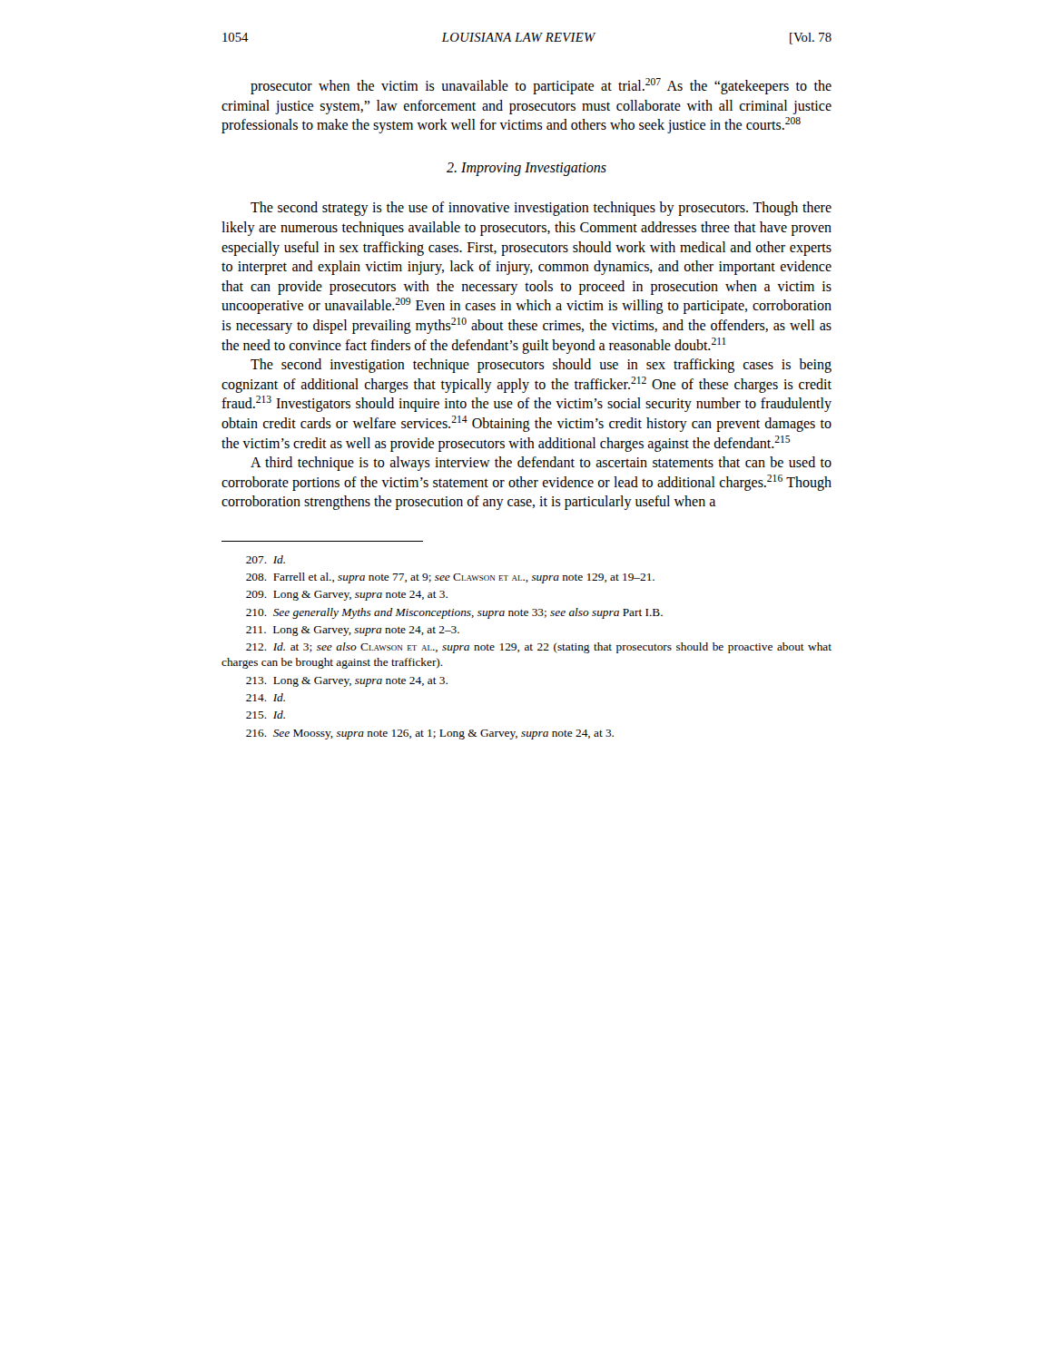1054 Louisiana Law Review [Vol. 78
prosecutor when the victim is unavailable to participate at trial.207 As the “gatekeepers to the criminal justice system,” law enforcement and prosecutors must collaborate with all criminal justice professionals to make the system work well for victims and others who seek justice in the courts.208
2. Improving Investigations
The second strategy is the use of innovative investigation techniques by prosecutors. Though there likely are numerous techniques available to prosecutors, this Comment addresses three that have proven especially useful in sex trafficking cases. First, prosecutors should work with medical and other experts to interpret and explain victim injury, lack of injury, common dynamics, and other important evidence that can provide prosecutors with the necessary tools to proceed in prosecution when a victim is uncooperative or unavailable.209 Even in cases in which a victim is willing to participate, corroboration is necessary to dispel prevailing myths210 about these crimes, the victims, and the offenders, as well as the need to convince fact finders of the defendant’s guilt beyond a reasonable doubt.211
The second investigation technique prosecutors should use in sex trafficking cases is being cognizant of additional charges that typically apply to the trafficker.212 One of these charges is credit fraud.213 Investigators should inquire into the use of the victim’s social security number to fraudulently obtain credit cards or welfare services.214 Obtaining the victim’s credit history can prevent damages to the victim’s credit as well as provide prosecutors with additional charges against the defendant.215
A third technique is to always interview the defendant to ascertain statements that can be used to corroborate portions of the victim’s statement or other evidence or lead to additional charges.216 Though corroboration strengthens the prosecution of any case, it is particularly useful when a
Id.
Farrell et al., supra note 77, at 9; see Clawson et al., supra note 129, at 19–21.
Long & Garvey, supra note 24, at 3.
See generally Myths and Misconceptions, supra note 33; see also supra Part I.B.
Long & Garvey, supra note 24, at 2–3.
Id. at 3; see also Clawson et al., supra note 129, at 22 (stating that prosecutors should be proactive about what charges can be brought against the trafficker).
Long & Garvey, supra note 24, at 3.
Id.
Id.
See Moossy, supra note 126, at 1; Long & Garvey, supra note 24, at 3.